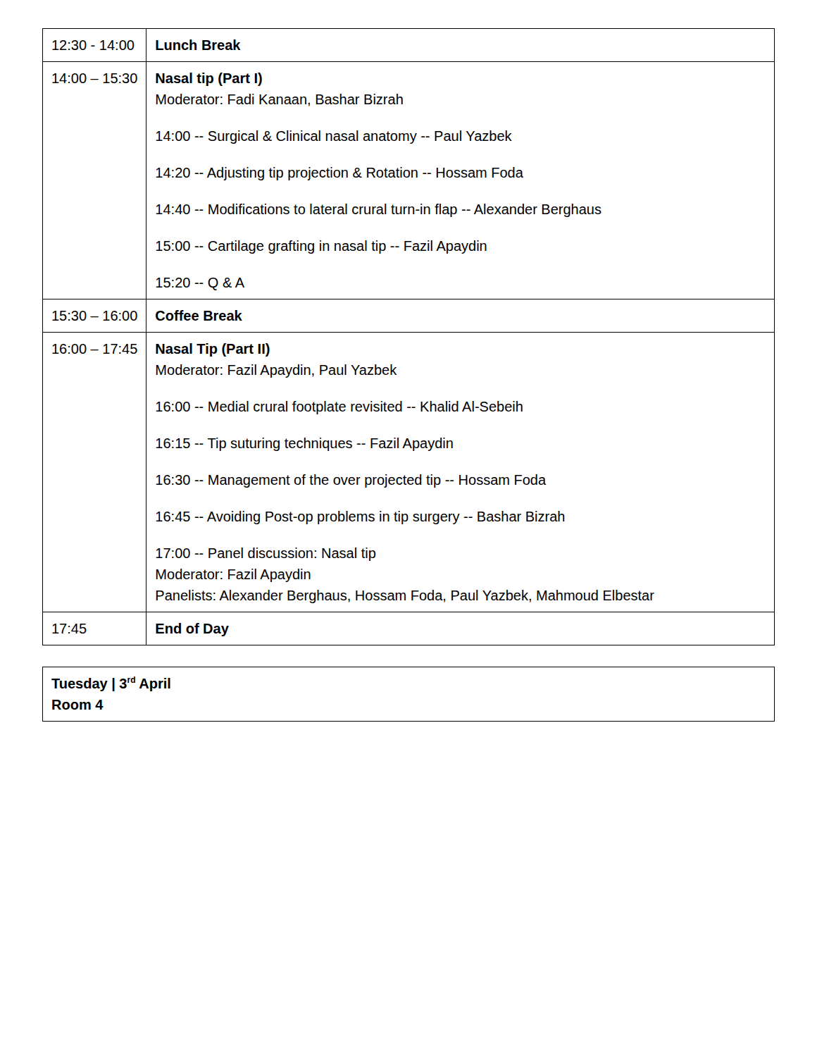| 12:30 - 14:00 | Lunch Break |
| 14:00 – 15:30 | Nasal tip (Part I) Moderator: Fadi Kanaan, Bashar Bizrah 14:00 -- Surgical & Clinical nasal anatomy -- Paul Yazbek 14:20 -- Adjusting tip projection & Rotation -- Hossam Foda 14:40 -- Modifications to lateral crural turn-in flap -- Alexander Berghaus 15:00 -- Cartilage grafting in nasal tip -- Fazil Apaydin 15:20 -- Q & A |
| 15:30 – 16:00 | Coffee Break |
| 16:00 – 17:45 | Nasal Tip (Part II) Moderator: Fazil Apaydin, Paul Yazbek 16:00 -- Medial crural footplate revisited -- Khalid Al-Sebeih 16:15 -- Tip suturing techniques -- Fazil Apaydin 16:30 -- Management of the over projected tip -- Hossam Foda 16:45 -- Avoiding Post-op problems in tip surgery -- Bashar Bizrah 17:00 -- Panel discussion: Nasal tip Moderator: Fazil Apaydin Panelists: Alexander Berghaus, Hossam Foda, Paul Yazbek, Mahmoud Elbestar |
| 17:45 | End of Day |
| Tuesday / 3 rd April Room 4 |